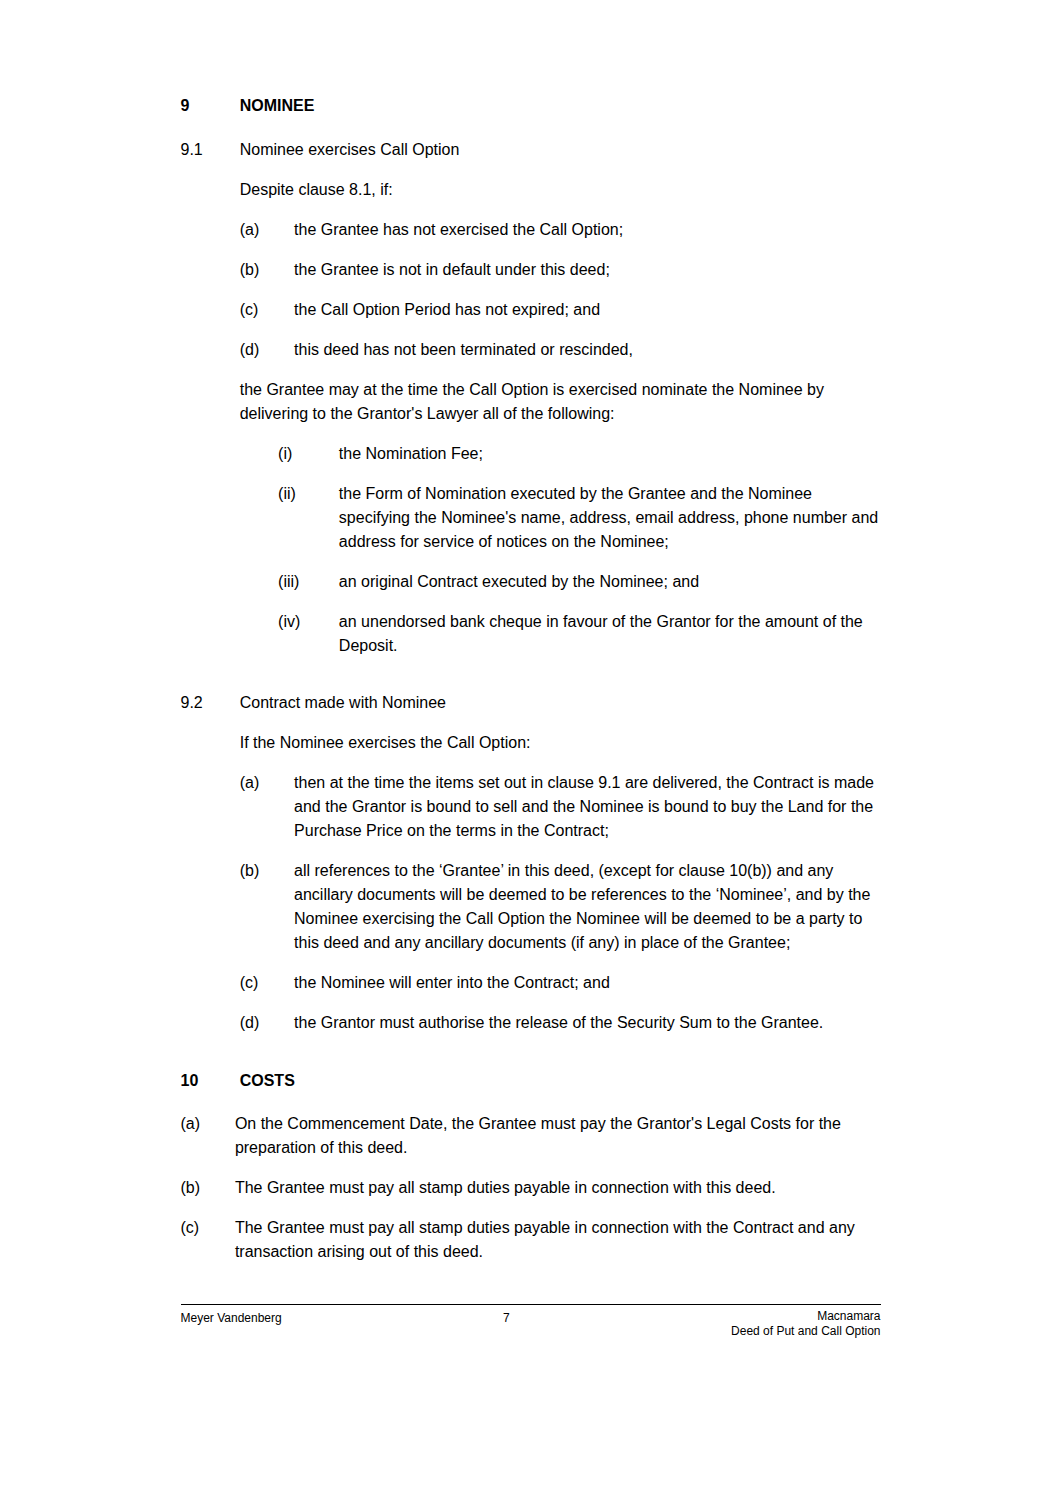9 NOMINEE
9.1
Nominee exercises Call Option
Despite clause 8.1, if:
(a) the Grantee has not exercised the Call Option;
(b) the Grantee is not in default under this deed;
(c) the Call Option Period has not expired; and
(d) this deed has not been terminated or rescinded,
the Grantee may at the time the Call Option is exercised nominate the Nominee by delivering to the Grantor's Lawyer all of the following:
(i) the Nomination Fee;
(ii) the Form of Nomination executed by the Grantee and the Nominee specifying the Nominee's name, address, email address, phone number and address for service of notices on the Nominee;
(iii) an original Contract executed by the Nominee; and
(iv) an unendorsed bank cheque in favour of the Grantor for the amount of the Deposit.
9.2
Contract made with Nominee
If the Nominee exercises the Call Option:
(a) then at the time the items set out in clause 9.1 are delivered, the Contract is made and the Grantor is bound to sell and the Nominee is bound to buy the Land for the Purchase Price on the terms in the Contract;
(b) all references to the ‘Grantee’ in this deed, (except for clause 10(b)) and any ancillary documents will be deemed to be references to the ‘Nominee’, and by the Nominee exercising the Call Option the Nominee will be deemed to be a party to this deed and any ancillary documents (if any) in place of the Grantee;
(c) the Nominee will enter into the Contract; and
(d) the Grantor must authorise the release of the Security Sum to the Grantee.
10 COSTS
(a) On the Commencement Date, the Grantee must pay the Grantor's Legal Costs for the preparation of this deed.
(b) The Grantee must pay all stamp duties payable in connection with this deed.
(c) The Grantee must pay all stamp duties payable in connection with the Contract and any transaction arising out of this deed.
Meyer Vandenberg
7
Macnamara
Deed of Put and Call Option